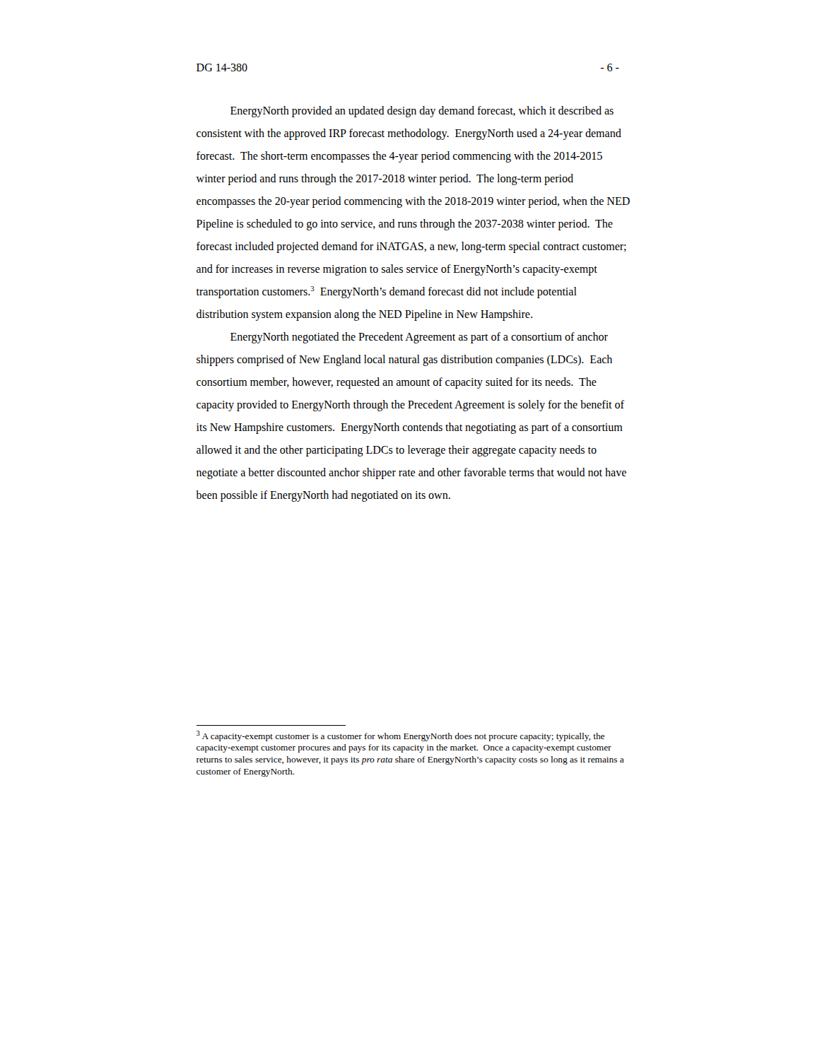DG 14-380 - 6 -
EnergyNorth provided an updated design day demand forecast, which it described as consistent with the approved IRP forecast methodology. EnergyNorth used a 24-year demand forecast. The short-term encompasses the 4-year period commencing with the 2014-2015 winter period and runs through the 2017-2018 winter period. The long-term period encompasses the 20-year period commencing with the 2018-2019 winter period, when the NED Pipeline is scheduled to go into service, and runs through the 2037-2038 winter period. The forecast included projected demand for iNATGAS, a new, long-term special contract customer; and for increases in reverse migration to sales service of EnergyNorth’s capacity-exempt transportation customers.3 EnergyNorth’s demand forecast did not include potential distribution system expansion along the NED Pipeline in New Hampshire.
EnergyNorth negotiated the Precedent Agreement as part of a consortium of anchor shippers comprised of New England local natural gas distribution companies (LDCs). Each consortium member, however, requested an amount of capacity suited for its needs. The capacity provided to EnergyNorth through the Precedent Agreement is solely for the benefit of its New Hampshire customers. EnergyNorth contends that negotiating as part of a consortium allowed it and the other participating LDCs to leverage their aggregate capacity needs to negotiate a better discounted anchor shipper rate and other favorable terms that would not have been possible if EnergyNorth had negotiated on its own.
3 A capacity-exempt customer is a customer for whom EnergyNorth does not procure capacity; typically, the capacity-exempt customer procures and pays for its capacity in the market. Once a capacity-exempt customer returns to sales service, however, it pays its pro rata share of EnergyNorth’s capacity costs so long as it remains a customer of EnergyNorth.